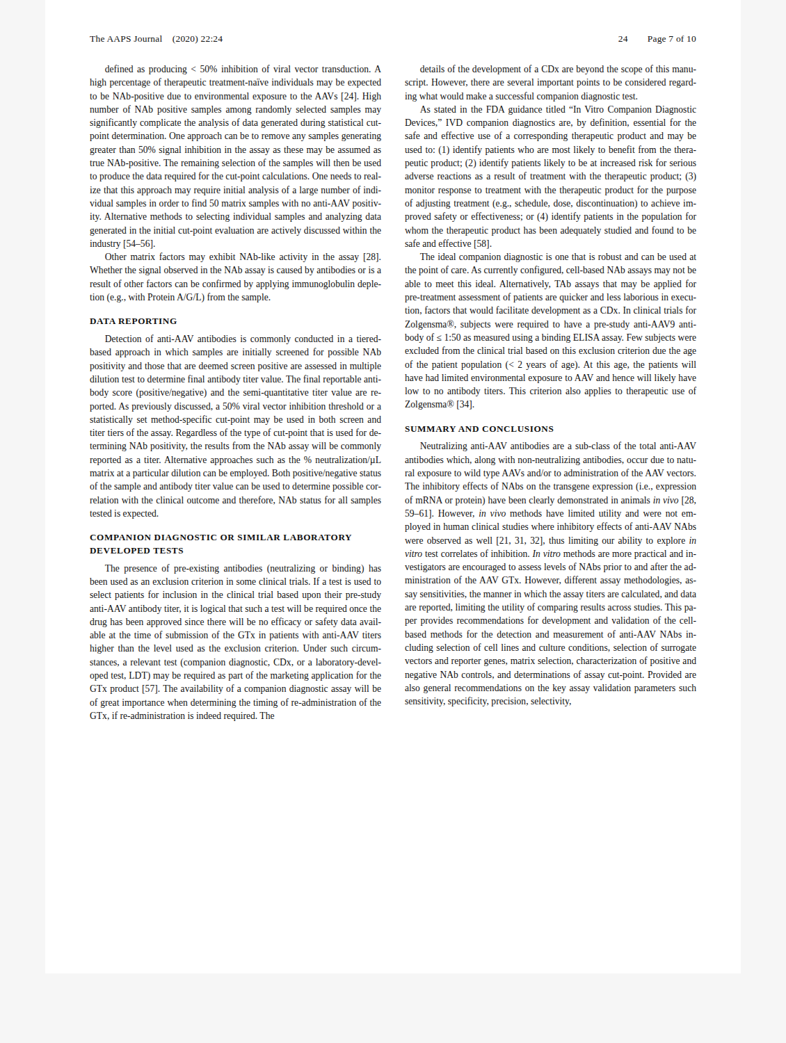The AAPS Journal (2020) 22:24
24 Page 7 of 10
defined as producing < 50% inhibition of viral vector transduction. A high percentage of therapeutic treatment-naïve individuals may be expected to be NAb-positive due to environmental exposure to the AAVs [24]. High number of NAb positive samples among randomly selected samples may significantly complicate the analysis of data generated during statistical cut-point determination. One approach can be to remove any samples generating greater than 50% signal inhibition in the assay as these may be assumed as true NAb-positive. The remaining selection of the samples will then be used to produce the data required for the cut-point calculations. One needs to realize that this approach may require initial analysis of a large number of individual samples in order to find 50 matrix samples with no anti-AAV positivity. Alternative methods to selecting individual samples and analyzing data generated in the initial cut-point evaluation are actively discussed within the industry [54–56].
Other matrix factors may exhibit NAb-like activity in the assay [28]. Whether the signal observed in the NAb assay is caused by antibodies or is a result of other factors can be confirmed by applying immunoglobulin depletion (e.g., with Protein A/G/L) from the sample.
Data Reporting
Detection of anti-AAV antibodies is commonly conducted in a tiered-based approach in which samples are initially screened for possible NAb positivity and those that are deemed screen positive are assessed in multiple dilution test to determine final antibody titer value. The final reportable antibody score (positive/negative) and the semi-quantitative titer value are reported. As previously discussed, a 50% viral vector inhibition threshold or a statistically set method-specific cut-point may be used in both screen and titer tiers of the assay. Regardless of the type of cut-point that is used for determining NAb positivity, the results from the NAb assay will be commonly reported as a titer. Alternative approaches such as the % neutralization/µL matrix at a particular dilution can be employed. Both positive/negative status of the sample and antibody titer value can be used to determine possible correlation with the clinical outcome and therefore, NAb status for all samples tested is expected.
Companion Diagnostic or Similar Laboratory Developed Tests
The presence of pre-existing antibodies (neutralizing or binding) has been used as an exclusion criterion in some clinical trials. If a test is used to select patients for inclusion in the clinical trial based upon their pre-study anti-AAV antibody titer, it is logical that such a test will be required once the drug has been approved since there will be no efficacy or safety data available at the time of submission of the GTx in patients with anti-AAV titers higher than the level used as the exclusion criterion. Under such circumstances, a relevant test (companion diagnostic, CDx, or a laboratory-developed test, LDT) may be required as part of the marketing application for the GTx product [57]. The availability of a companion diagnostic assay will be of great importance when determining the timing of re-administration of the GTx, if re-administration is indeed required. The
details of the development of a CDx are beyond the scope of this manuscript. However, there are several important points to be considered regarding what would make a successful companion diagnostic test.
As stated in the FDA guidance titled “In Vitro Companion Diagnostic Devices,” IVD companion diagnostics are, by definition, essential for the safe and effective use of a corresponding therapeutic product and may be used to: (1) identify patients who are most likely to benefit from the therapeutic product; (2) identify patients likely to be at increased risk for serious adverse reactions as a result of treatment with the therapeutic product; (3) monitor response to treatment with the therapeutic product for the purpose of adjusting treatment (e.g., schedule, dose, discontinuation) to achieve improved safety or effectiveness; or (4) identify patients in the population for whom the therapeutic product has been adequately studied and found to be safe and effective [58].
The ideal companion diagnostic is one that is robust and can be used at the point of care. As currently configured, cell-based NAb assays may not be able to meet this ideal. Alternatively, TAb assays that may be applied for pre-treatment assessment of patients are quicker and less laborious in execution, factors that would facilitate development as a CDx. In clinical trials for Zolgensma®, subjects were required to have a pre-study anti-AAV9 antibody of ≤ 1:50 as measured using a binding ELISA assay. Few subjects were excluded from the clinical trial based on this exclusion criterion due the age of the patient population (< 2 years of age). At this age, the patients will have had limited environmental exposure to AAV and hence will likely have low to no antibody titers. This criterion also applies to therapeutic use of Zolgensma® [34].
Summary and Conclusions
Neutralizing anti-AAV antibodies are a sub-class of the total anti-AAV antibodies which, along with non-neutralizing antibodies, occur due to natural exposure to wild type AAVs and/or to administration of the AAV vectors. The inhibitory effects of NAbs on the transgene expression (i.e., expression of mRNA or protein) have been clearly demonstrated in animals in vivo [28, 59–61]. However, in vivo methods have limited utility and were not employed in human clinical studies where inhibitory effects of anti-AAV NAbs were observed as well [21, 31, 32], thus limiting our ability to explore in vitro test correlates of inhibition. In vitro methods are more practical and investigators are encouraged to assess levels of NAbs prior to and after the administration of the AAV GTx. However, different assay methodologies, assay sensitivities, the manner in which the assay titers are calculated, and data are reported, limiting the utility of comparing results across studies. This paper provides recommendations for development and validation of the cell-based methods for the detection and measurement of anti-AAV NAbs including selection of cell lines and culture conditions, selection of surrogate vectors and reporter genes, matrix selection, characterization of positive and negative NAb controls, and determinations of assay cut-point. Provided are also general recommendations on the key assay validation parameters such sensitivity, specificity, precision, selectivity,